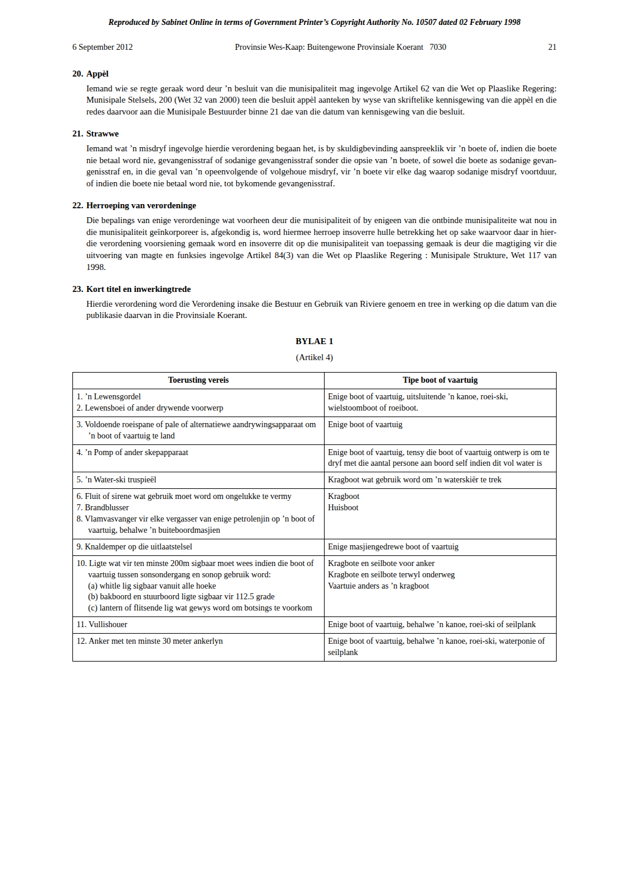Reproduced by Sabinet Online in terms of Government Printer’s Copyright Authority No. 10507 dated 02 February 1998
6 September 2012 Provinsie Wes-Kaap: Buitengewone Provinsiale Koerant 7030 21
20. Appèl
Iemand wie se regte geraak word deur ’n besluit van die munisipaliteit mag ingevolge Artikel 62 van die Wet op Plaaslike Regering: Munisipale Stelsels, 200 (Wet 32 van 2000) teen die besluit appèl aanteken by wyse van skriftelike kennisgewing van die appèl en die redes daarvoor aan die Munisipale Bestuurder binne 21 dae van die datum van kennisgewing van die besluit.
21. Strawwe
Iemand wat ’n misdryf ingevolge hierdie verordening begaan het, is by skuldigbevinding aanspreeklik vir ’n boete of, indien die boete nie betaal word nie, gevangenisstraf of sodanige gevangenisstraf sonder die opsie van ’n boete, of sowel die boete as sodanige gevangenisstraf en, in die geval van ’n opeenvolgende of volgehoue misdryf, vir ’n boete vir elke dag waarop sodanige misdryf voortduur, of indien die boete nie betaal word nie, tot bykomende gevangenisstraf.
22. Herroeping van verordeninge
Die bepalings van enige verordeninge wat voorheen deur die munisipaliteit of by enigeen van die ontbinde munisipaliteite wat nou in die munisipaliteit geïnkorporeer is, afgekondig is, word hiermee herroep insoverre hulle betrekking het op sake waarvoor daar in hierdie verordening voorsiening gemaak word en insoverre dit op die munisipaliteit van toepassing gemaak is deur die magtiging vir die uitvoering van magte en funksies ingevolge Artikel 84(3) van die Wet op Plaaslike Regering : Munisipale Strukture, Wet 117 van 1998.
23. Kort titel en inwerkingtrede
Hierdie verordening word die Verordening insake die Bestuur en Gebruik van Riviere genoem en tree in werking op die datum van die publikasie daarvan in die Provinsiale Koerant.
BYLAE 1
(Artikel 4)
| Toerusting vereis | Tipe boot of vaartuig |
| --- | --- |
| 1. ’n Lewensgordel 2. Lewensboei of ander drywende voorwerp | Enige boot of vaartuig, uitsluitende ’n kanoe, roei-ski, wielstoomboot of roeiboot. |
| 3. Voldoende roeispane of pale of alternatiewe aandrywingsapparaat om ’n boot of vaartuig te land | Enige boot of vaartuig |
| 4. ’n Pomp of ander skepapparaat | Enige boot of vaartuig, tensy die boot of vaartuig ontwerp is om te dryf met die aantal persone aan boord self indien dit vol water is |
| 5. ’n Water-ski truspieël | Kragboot wat gebruik word om ’n waterskiër te trek |
| 6. Fluit of sirene wat gebruik moet word om ongelukke te vermy 7. Brandblusser 8. Vlamvasvanger vir elke vergasser van enige petrolenjin op ’n boot of vaartuig, behalwe ’n buiteboordmasjien | Kragboot Huisboot |
| 9. Knaldemper op die uitlaatstelsel | Enige masjiengedrewe boot of vaartuig |
| 10. Ligte wat vir ten minste 200m sigbaar moet wees indien die boot of vaartuig tussen sonsondergang en sonop gebruik word: (a) whitle lig sigbaar vanuit alle hoeke (b) bakboord en stuurboord ligte sigbaar vir 112.5 grade (c) lantern of flitsende lig wat gewys word om botsings te voorkom | Kragbote en seilbote voor anker Kragbote en seilbote terwyl onderweg Vaartuie anders as ’n kragboot |
| 11. Vullishouer | Enige boot of vaartuig, behalwe ’n kanoe, roei-ski of seilplank |
| 12. Anker met ten minste 30 meter ankerlyn | Enige boot of vaartuig, behalwe ’n kanoe, roei-ski, waterponie of seilplank |